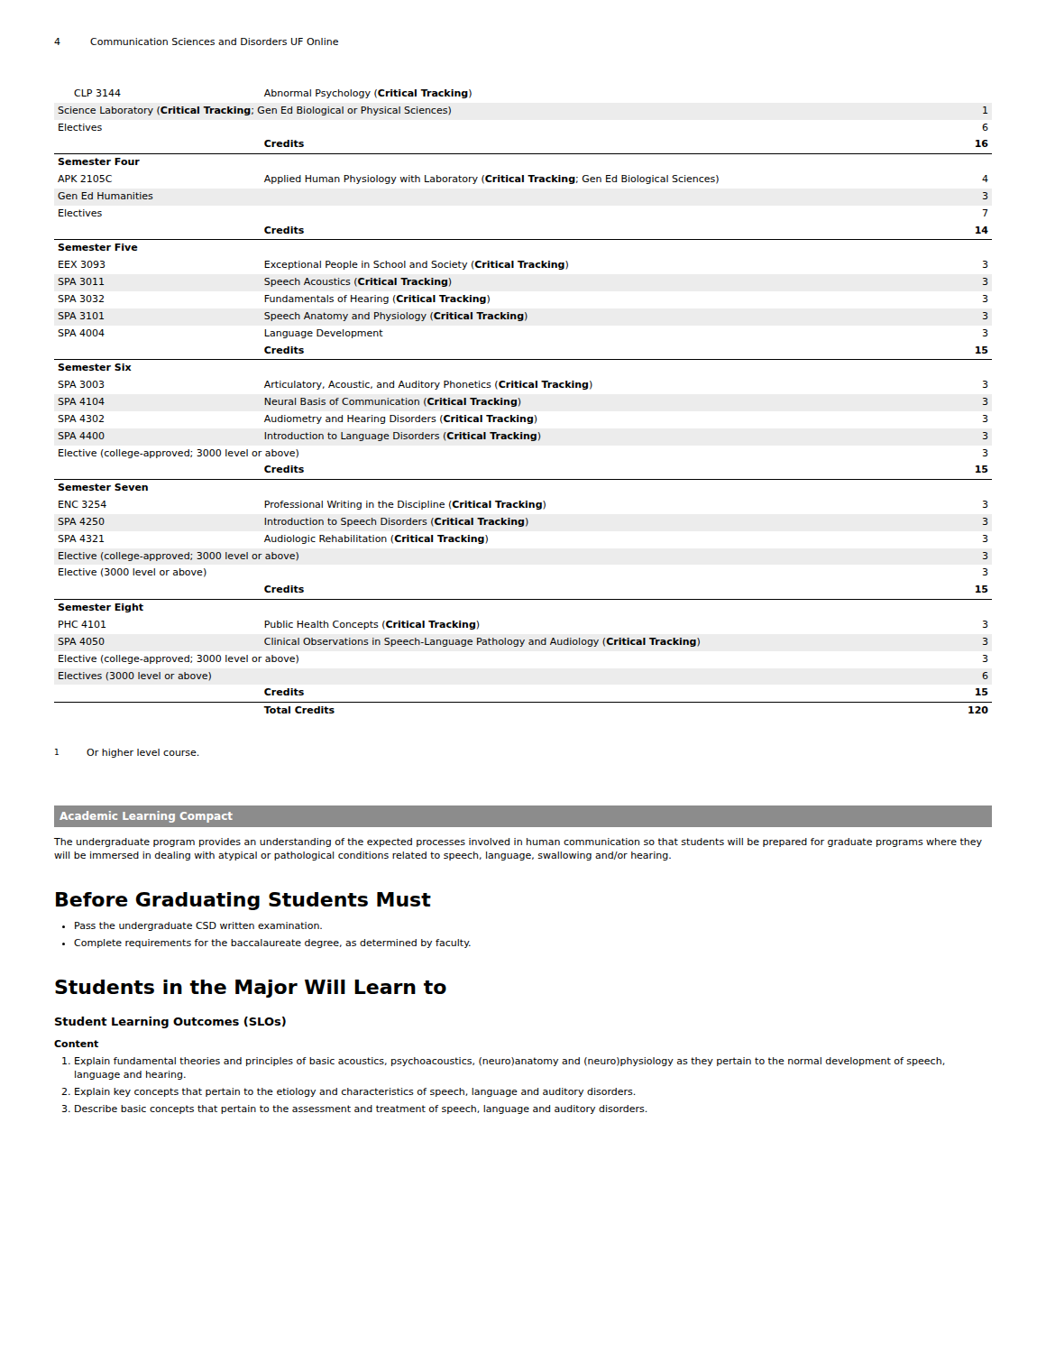4 Communication Sciences and Disorders UF Online
| CLP 3144 | Abnormal Psychology ( Critical Tracking ) | |
| Science Laboratory ( Critical Tracking ; Gen Ed Biological or Physical Sciences) | 1 |
| Electives | 6 |
| | Credits | 16 |
| Semester Four |
| APK 2105C | Applied Human Physiology with Laboratory ( Critical Tracking ; Gen Ed Biological Sciences) | 4 |
| Gen Ed Humanities | 3 |
| Electives | 7 |
| | Credits | 14 |
| Semester Five |
| EEX 3093 | Exceptional People in School and Society ( Critical Tracking ) | 3 |
| SPA 3011 | Speech Acoustics ( Critical Tracking ) | 3 |
| SPA 3032 | Fundamentals of Hearing ( Critical Tracking ) | 3 |
| SPA 3101 | Speech Anatomy and Physiology ( Critical Tracking ) | 3 |
| SPA 4004 | Language Development | 3 |
| | Credits | 15 |
| Semester Six |
| SPA 3003 | Articulatory, Acoustic, and Auditory Phonetics ( Critical Tracking ) | 3 |
| SPA 4104 | Neural Basis of Communication ( Critical Tracking ) | 3 |
| SPA 4302 | Audiometry and Hearing Disorders ( Critical Tracking ) | 3 |
| SPA 4400 | Introduction to Language Disorders ( Critical Tracking ) | 3 |
| Elective (college-approved; 3000 level or above) | 3 |
| | Credits | 15 |
| Semester Seven |
| ENC 3254 | Professional Writing in the Discipline ( Critical Tracking ) | 3 |
| SPA 4250 | Introduction to Speech Disorders ( Critical Tracking ) | 3 |
| SPA 4321 | Audiologic Rehabilitation ( Critical Tracking ) | 3 |
| Elective (college-approved; 3000 level or above) | 3 |
| Elective (3000 level or above) | 3 |
| | Credits | 15 |
| Semester Eight |
| PHC 4101 | Public Health Concepts ( Critical Tracking ) | 3 |
| SPA 4050 | Clinical Observations in Speech-Language Pathology and Audiology ( Critical Tracking ) | 3 |
| Elective (college-approved; 3000 level or above) | 3 |
| Electives (3000 level or above) | 6 |
| | Credits | 15 |
| | Total Credits | 120 |
| 1 | Or higher level course. |
Academic Learning Compact
The undergraduate program provides an understanding of the expected processes involved in human communication so that students will be prepared for graduate programs where they will be immersed in dealing with atypical or pathological conditions related to speech, language, swallowing and/or hearing.
Before Graduating Students Must
Pass the undergraduate CSD written examination.
Complete requirements for the baccalaureate degree, as determined by faculty.
Students in the Major Will Learn to
Student Learning Outcomes (SLOs)
Content
Explain fundamental theories and principles of basic acoustics, psychoacoustics, (neuro)anatomy and (neuro)physiology as they pertain to the normal development of speech, language and hearing.
Explain key concepts that pertain to the etiology and characteristics of speech, language and auditory disorders.
Describe basic concepts that pertain to the assessment and treatment of speech, language and auditory disorders.